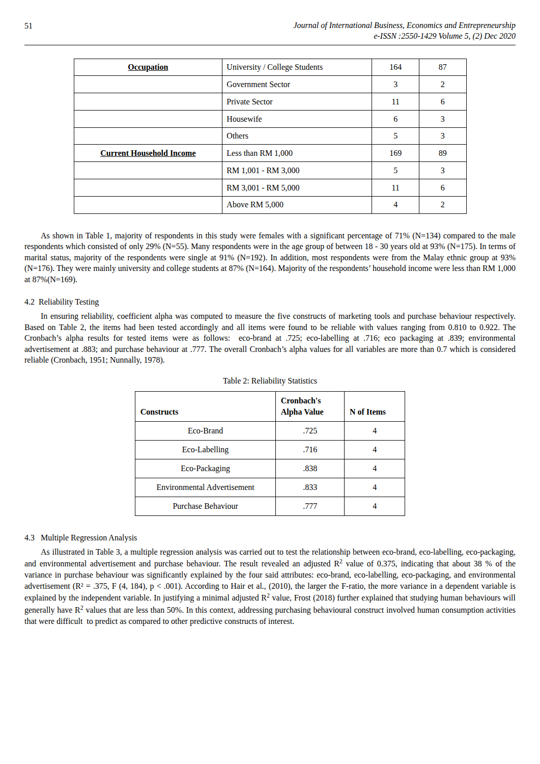51
Journal of International Business, Economics and Entrepreneurship
e-ISSN :2550-1429 Volume 5, (2) Dec 2020
| Occupation | University / College Students | 164 | 87 |
| | Government Sector | 3 | 2 |
| | Private Sector | 11 | 6 |
| | Housewife | 6 | 3 |
| | Others | 5 | 3 |
| Current Household Income | Less than RM 1,000 | 169 | 89 |
| | RM 1,001 - RM 3,000 | 5 | 3 |
| | RM 3,001 - RM 5,000 | 11 | 6 |
| | Above RM 5,000 | 4 | 2 |
As shown in Table 1, majority of respondents in this study were females with a significant percentage of 71% (N=134) compared to the male respondents which consisted of only 29% (N=55). Many respondents were in the age group of between 18 - 30 years old at 93% (N=175). In terms of marital status, majority of the respondents were single at 91% (N=192). In addition, most respondents were from the Malay ethnic group at 93% (N=176). They were mainly university and college students at 87% (N=164). Majority of the respondents’ household income were less than RM 1,000 at 87%(N=169).
4.2 Reliability Testing
In ensuring reliability, coefficient alpha was computed to measure the five constructs of marketing tools and purchase behaviour respectively. Based on Table 2, the items had been tested accordingly and all items were found to be reliable with values ranging from 0.810 to 0.922. The Cronbach’s alpha results for tested items were as follows: eco-brand at .725; eco-labelling at .716; eco packaging at .839; environmental advertisement at .883; and purchase behaviour at .777. The overall Cronbach’s alpha values for all variables are more than 0.7 which is considered reliable (Cronbach, 1951; Nunnally, 1978).
Table 2: Reliability Statistics
| Constructs | Cronbach's Alpha Value | N of Items |
| --- | --- | --- |
| Eco-Brand | .725 | 4 |
| Eco-Labelling | .716 | 4 |
| Eco-Packaging | .838 | 4 |
| Environmental Advertisement | .833 | 4 |
| Purchase Behaviour | .777 | 4 |
4.3 Multiple Regression Analysis
As illustrated in Table 3, a multiple regression analysis was carried out to test the relationship between eco-brand, eco-labelling, eco-packaging, and environmental advertisement and purchase behaviour. The result revealed an adjusted R2 value of 0.375, indicating that about 38 % of the variance in purchase behaviour was significantly explained by the four said attributes: eco-brand, eco-labelling, eco-packaging, and environmental advertisement (R² = .375, F (4, 184), p < .001). According to Hair et al., (2010), the larger the F-ratio, the more variance in a dependent variable is explained by the independent variable. In justifying a minimal adjusted R2 value, Frost (2018) further explained that studying human behaviours will generally have R2 values that are less than 50%. In this context, addressing purchasing behavioural construct involved human consumption activities that were difficult to predict as compared to other predictive constructs of interest.